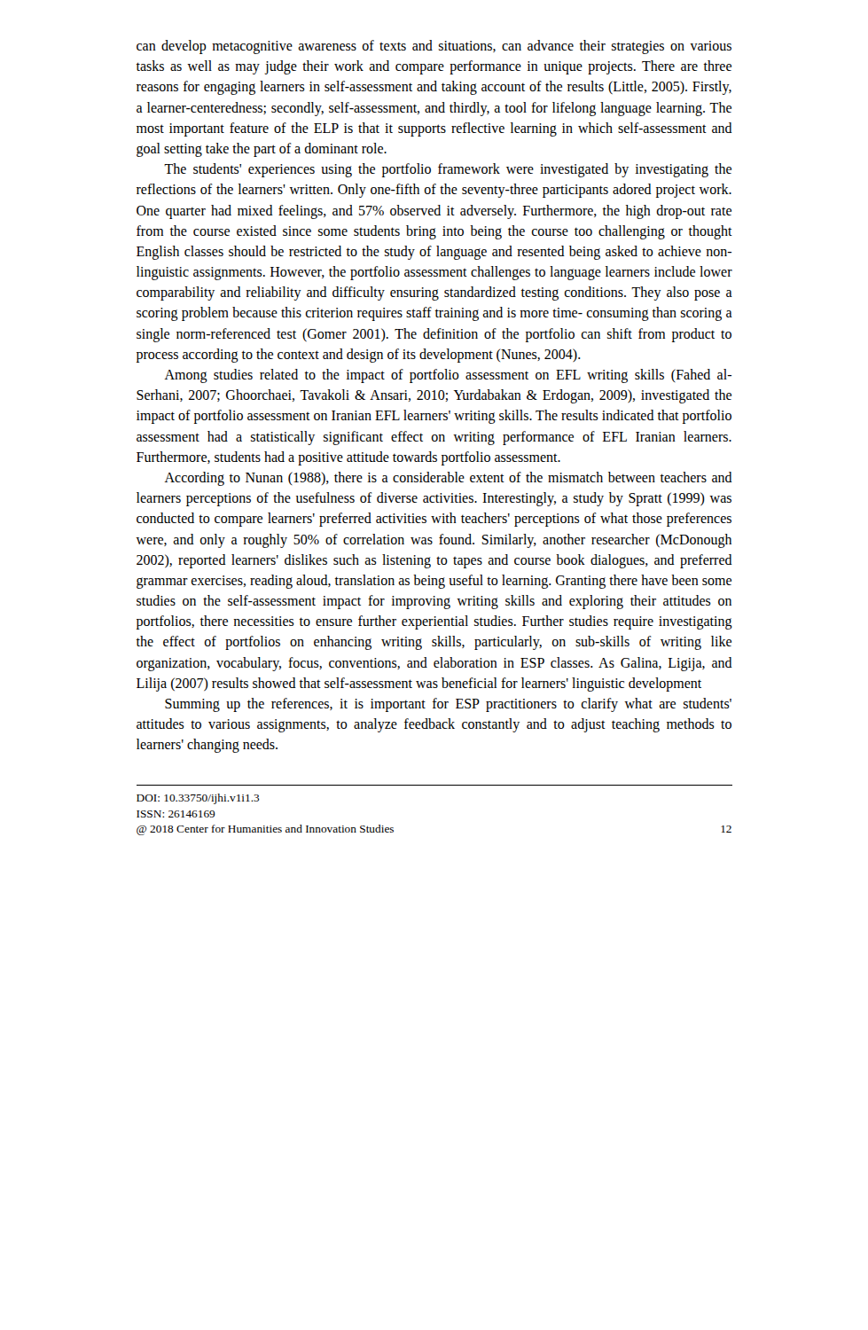can develop metacognitive awareness of texts and situations, can advance their strategies on various tasks as well as may judge their work and compare performance in unique projects. There are three reasons for engaging learners in self-assessment and taking account of the results (Little, 2005). Firstly, a learner-centeredness; secondly, self-assessment, and thirdly, a tool for lifelong language learning. The most important feature of the ELP is that it supports reflective learning in which self-assessment and goal setting take the part of a dominant role.
The students' experiences using the portfolio framework were investigated by investigating the reflections of the learners' written. Only one-fifth of the seventy-three participants adored project work. One quarter had mixed feelings, and 57% observed it adversely. Furthermore, the high drop-out rate from the course existed since some students bring into being the course too challenging or thought English classes should be restricted to the study of language and resented being asked to achieve non-linguistic assignments. However, the portfolio assessment challenges to language learners include lower comparability and reliability and difficulty ensuring standardized testing conditions. They also pose a scoring problem because this criterion requires staff training and is more time- consuming than scoring a single norm-referenced test (Gomer 2001). The definition of the portfolio can shift from product to process according to the context and design of its development (Nunes, 2004).
Among studies related to the impact of portfolio assessment on EFL writing skills (Fahed al-Serhani, 2007; Ghoorchaei, Tavakoli & Ansari, 2010; Yurdabakan & Erdogan, 2009), investigated the impact of portfolio assessment on Iranian EFL learners' writing skills. The results indicated that portfolio assessment had a statistically significant effect on writing performance of EFL Iranian learners. Furthermore, students had a positive attitude towards portfolio assessment.
According to Nunan (1988), there is a considerable extent of the mismatch between teachers and learners perceptions of the usefulness of diverse activities. Interestingly, a study by Spratt (1999) was conducted to compare learners' preferred activities with teachers' perceptions of what those preferences were, and only a roughly 50% of correlation was found. Similarly, another researcher (McDonough 2002), reported learners' dislikes such as listening to tapes and course book dialogues, and preferred grammar exercises, reading aloud, translation as being useful to learning. Granting there have been some studies on the self-assessment impact for improving writing skills and exploring their attitudes on portfolios, there necessities to ensure further experiential studies. Further studies require investigating the effect of portfolios on enhancing writing skills, particularly, on sub-skills of writing like organization, vocabulary, focus, conventions, and elaboration in ESP classes. As Galina, Ligija, and Lilija (2007) results showed that self-assessment was beneficial for learners' linguistic development
Summing up the references, it is important for ESP practitioners to clarify what are students' attitudes to various assignments, to analyze feedback constantly and to adjust teaching methods to learners' changing needs.
DOI: 10.33750/ijhi.v1i1.3 ISSN: 26146169 @ 2018 Center for Humanities and Innovation Studies 12